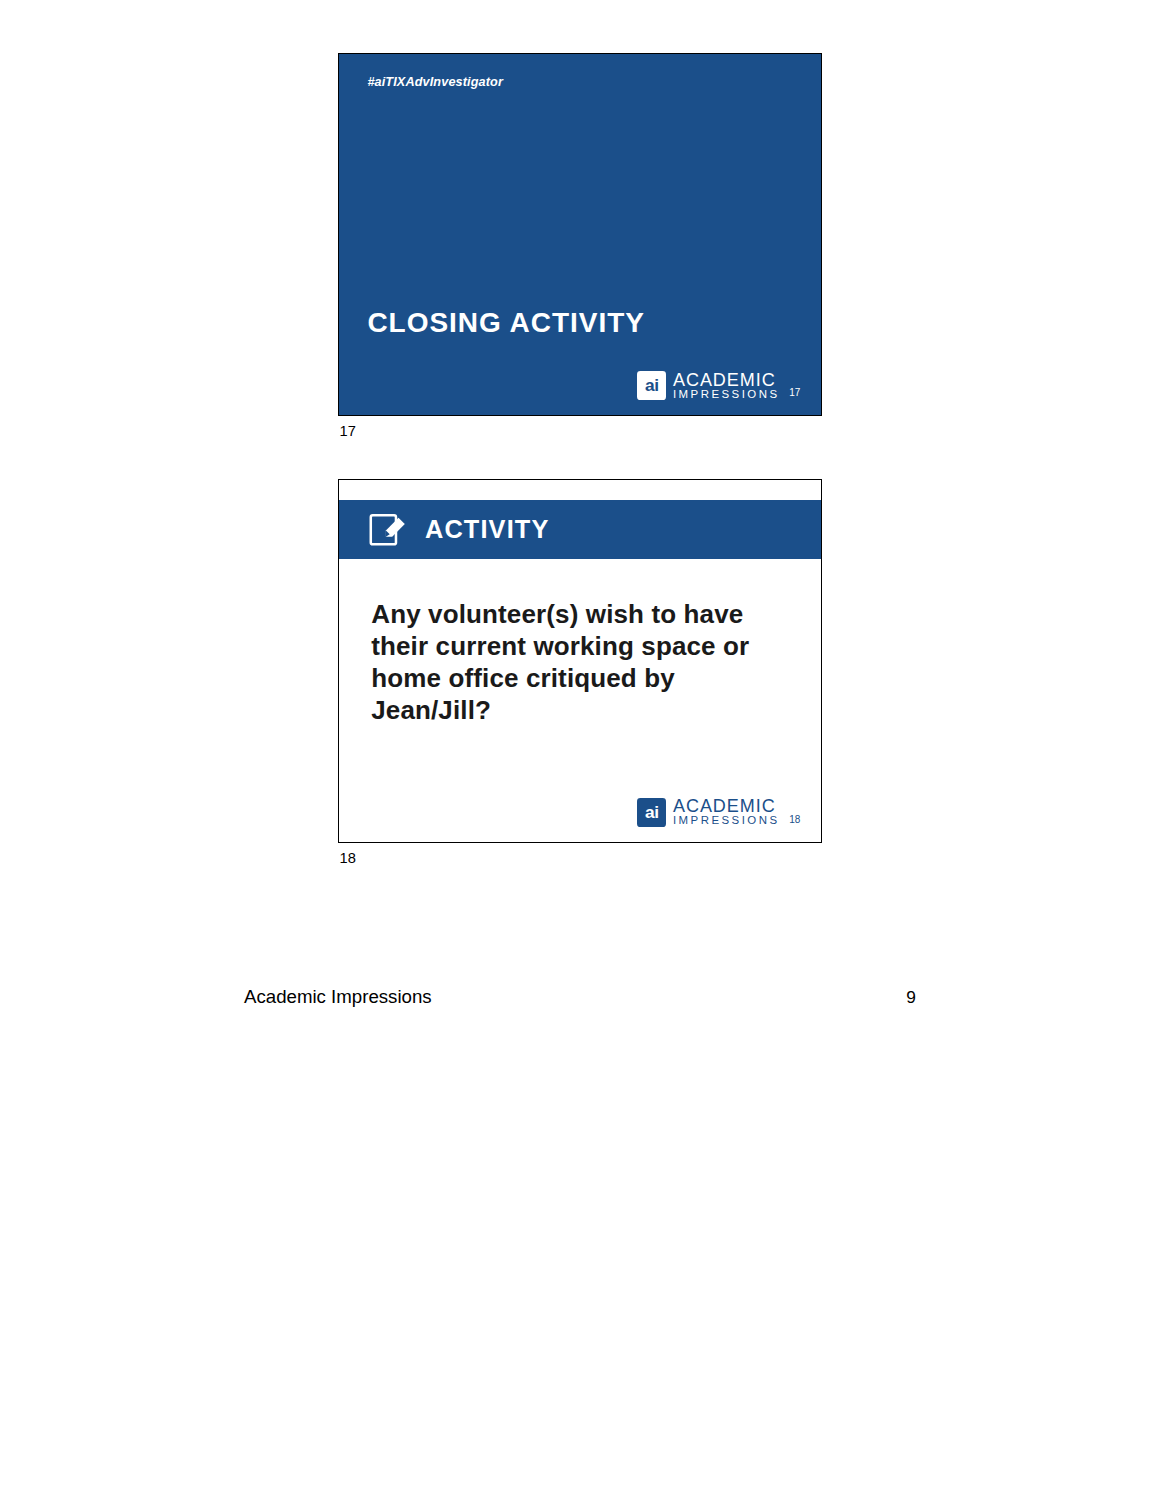#aiTIXAdvInvestigator
CLOSING ACTIVITY
ACADEMIC IMPRESSIONS 17
17
ACTIVITY
Any volunteer(s) wish to have their current working space or home office critiqued by Jean/Jill?
ACADEMIC IMPRESSIONS 18
18
Academic Impressions 9